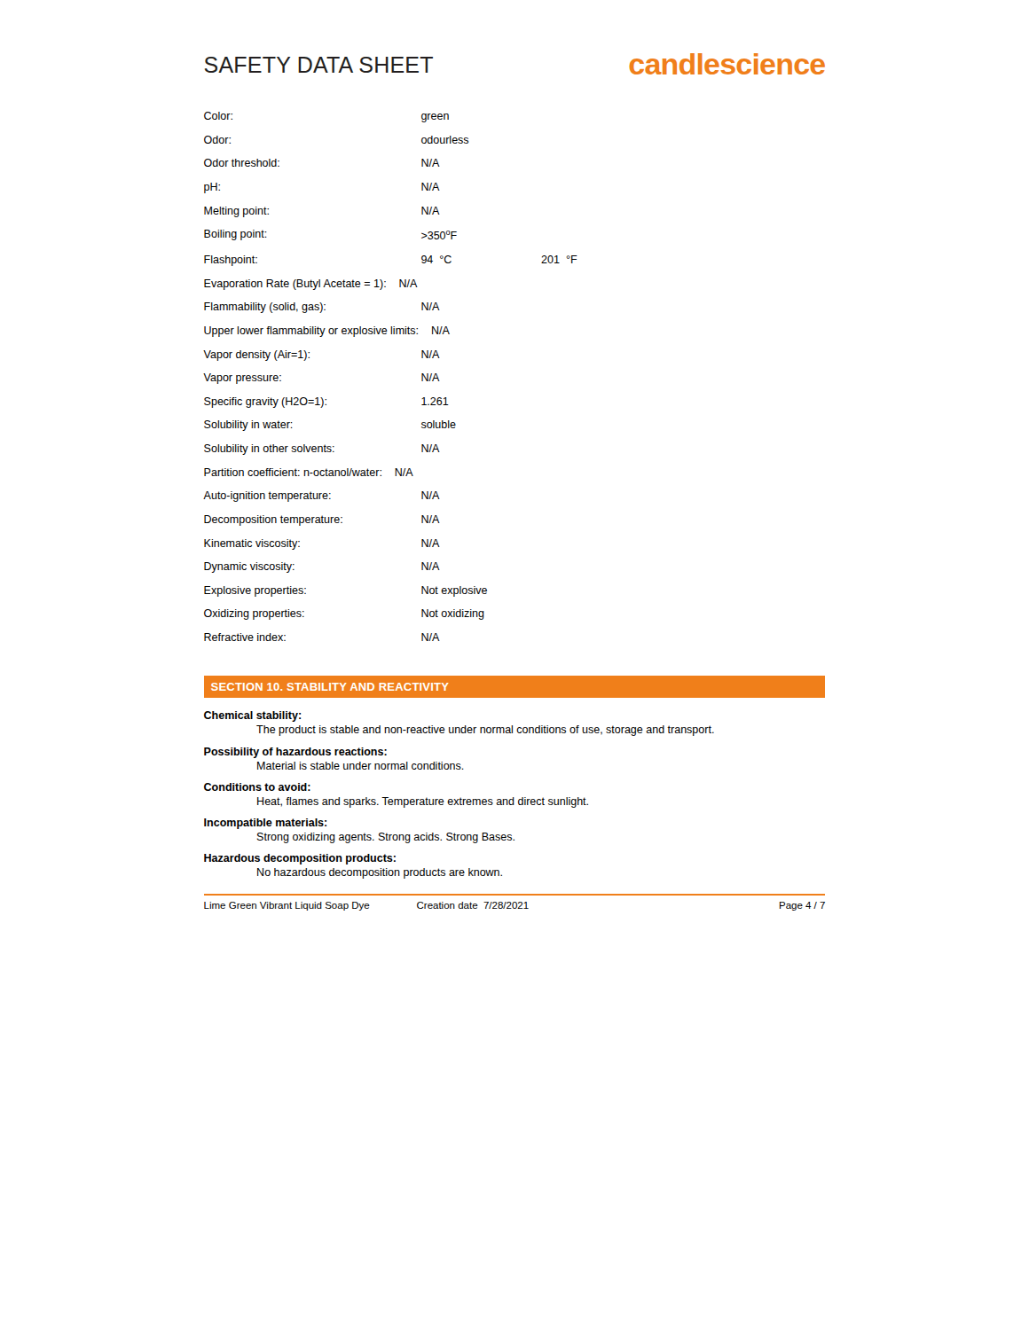SAFETY DATA SHEET
candle science
| Color: | green |
| Odor: | odourless |
| Odor threshold: | N/A |
| pH: | N/A |
| Melting point: | N/A |
| Boiling point: | >350 o F |
| Flashpoint: | 94 °C 201 °F |
| Evaporation Rate (Butyl Acetate = 1): N/A |
| Flammability (solid, gas): | N/A |
| Upper lower flammability or explosive limits: N/A |
| Vapor density (Air=1): | N/A |
| Vapor pressure: | N/A |
| Specific gravity (H2O=1): | 1.261 |
| Solubility in water: | soluble |
| Solubility in other solvents: | N/A |
| Partition coefficient: n-octanol/water: N/A |
| Auto-ignition temperature: | N/A |
| Decomposition temperature: | N/A |
| Kinematic viscosity: | N/A |
| Dynamic viscosity: | N/A |
| Explosive properties: | Not explosive |
| Oxidizing properties: | Not oxidizing |
| Refractive index: | N/A |
SECTION 10. STABILITY AND REACTIVITY
Chemical stability:
The product is stable and non-reactive under normal conditions of use, storage and transport.
Possibility of hazardous reactions:
Material is stable under normal conditions.
Conditions to avoid:
Heat, flames and sparks. Temperature extremes and direct sunlight.
Incompatible materials:
Strong oxidizing agents. Strong acids. Strong Bases.
Hazardous decomposition products:
No hazardous decomposition products are known.
Lime Green Vibrant Liquid Soap Dye
Creation date 7/28/2021
Page 4 / 7